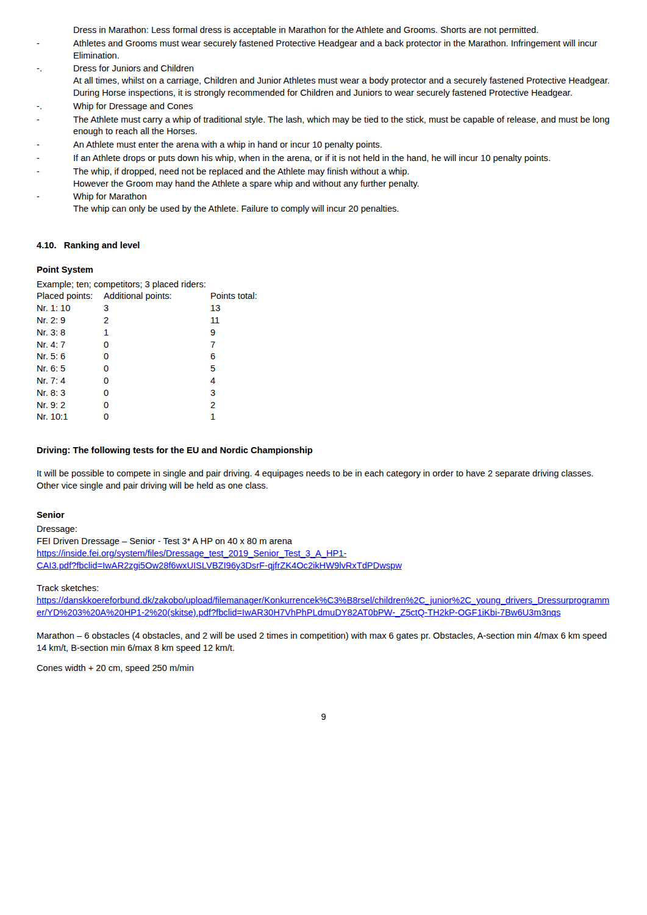Dress in Marathon: Less formal dress is acceptable in Marathon for the Athlete and Grooms. Shorts are not permitted.
-
Athletes and Grooms must wear securely fastened Protective Headgear and a back protector in the Marathon. Infringement will incur Elimination.
-.
Dress for Juniors and Children
At all times, whilst on a carriage, Children and Junior Athletes must wear a body protector and a securely fastened Protective Headgear. During Horse inspections, it is strongly recommended for Children and Juniors to wear securely fastened Protective Headgear.
-.
Whip for Dressage and Cones
-
The Athlete must carry a whip of traditional style. The lash, which may be tied to the stick, must be capable of release, and must be long enough to reach all the Horses.
-
An Athlete must enter the arena with a whip in hand or incur 10 penalty points.
-
If an Athlete drops or puts down his whip, when in the arena, or if it is not held in the hand, he will incur 10 penalty points.
-
The whip, if dropped, need not be replaced and the Athlete may finish without a whip.
However the Groom may hand the Athlete a spare whip and without any further penalty.
-
Whip for Marathon
The whip can only be used by the Athlete. Failure to comply will incur 20 penalties.
4.10. Ranking and level
Point System
Example; ten; competitors; 3 placed riders:
| Placed points: | Additional points: | Points total: |
| Nr. 1: 10 | 3 | 13 |
| Nr. 2: 9 | 2 | 11 |
| Nr. 3: 8 | 1 | 9 |
| Nr. 4: 7 | 0 | 7 |
| Nr. 5: 6 | 0 | 6 |
| Nr. 6: 5 | 0 | 5 |
| Nr. 7: 4 | 0 | 4 |
| Nr. 8: 3 | 0 | 3 |
| Nr. 9: 2 | 0 | 2 |
| Nr. 10:1 | 0 | 1 |
Driving: The following tests for the EU and Nordic Championship
It will be possible to compete in single and pair driving. 4 equipages needs to be in each category in order to have 2 separate driving classes. Other vice single and pair driving will be held as one class.
Senior
Dressage:
FEI Driven Dressage – Senior - Test 3* A HP on 40 x 80 m arena
https://inside.fei.org/system/files/Dressage_test_2019_Senior_Test_3_A_HP1-
CAI3.pdf?fbclid=IwAR2zgi5Ow28f6wxUISLVBZI96y3DsrF-qjfrZK4Oc2ikHW9lvRxTdPDwspw
Track sketches:
https://danskkoereforbund.dk/zakobo/upload/filemanager/Konkurrencek%C3%B8rsel/children%2C_junior%2C_young_drivers_Dressurprogrammer/YD%203%20A%20HP1-2%20(skitse).pdf?fbclid=IwAR30H7VhPhPLdmuDY82AT0bPW-_Z5ctQ-TH2kP-OGF1iKbi-7Bw6U3m3nqs
Marathon – 6 obstacles (4 obstacles, and 2 will be used 2 times in competition) with max 6 gates pr. Obstacles, A-section min 4/max 6 km speed 14 km/t, B-section min 6/max 8 km speed 12 km/t.
Cones width + 20 cm, speed 250 m/min
9